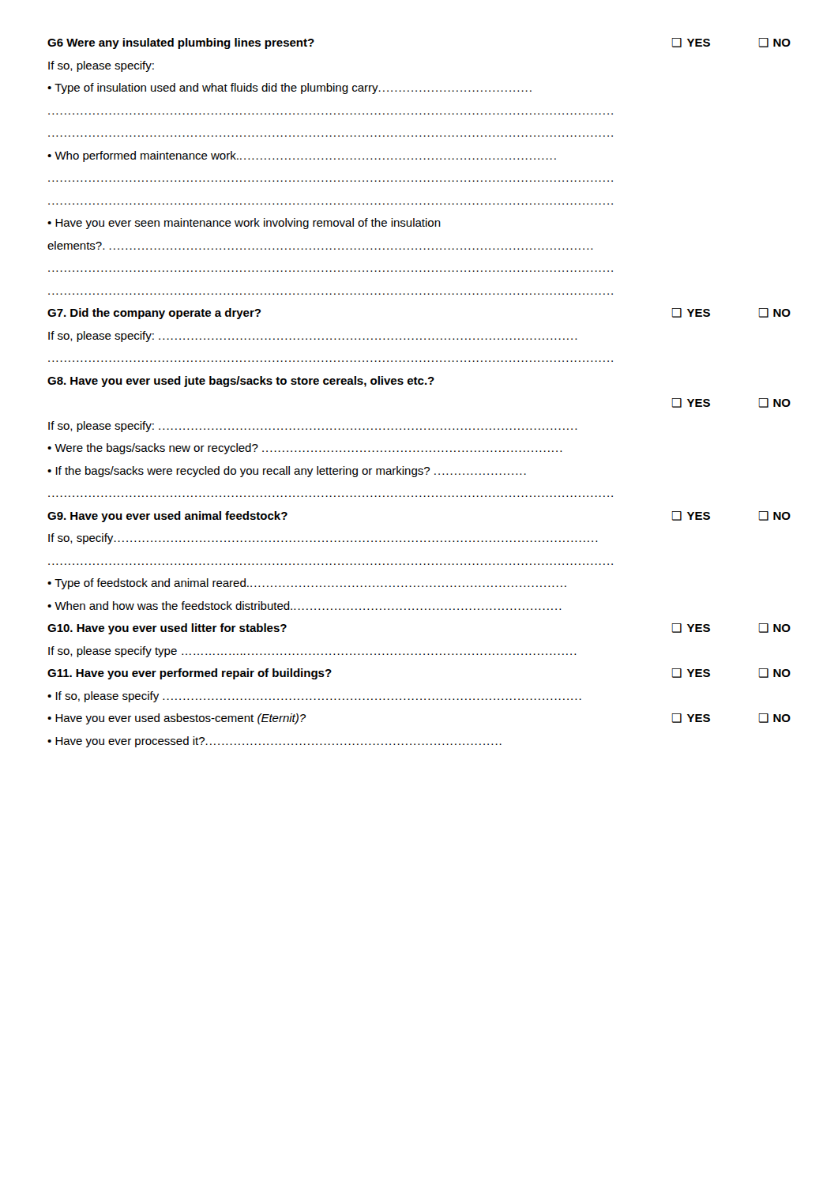G6 Were any insulated plumbing lines present? YES NO
If so, please specify:
• Type of insulation used and what fluids did the plumbing carry......................................
...........................................................................................................................................
...........................................................................................................................................
• Who performed maintenance work...............................................................................
...........................................................................................................................................
...........................................................................................................................................
• Have you ever seen maintenance work involving removal of the insulation
elements?. .......................................................................................................................
...........................................................................................................................................
...........................................................................................................................................
G7. Did the company operate a dryer? YES NO
If so, please specify: .......................................................................................................
...........................................................................................................................................
G8. Have you ever used jute bags/sacks to store cereals, olives etc.?
YES NO
If so, please specify: .......................................................................................................
• Were the bags/sacks new or recycled? ..........................................................................
• If the bags/sacks were recycled do you recall any lettering or markings? .......................
...........................................................................................................................................
G9. Have you ever used animal feedstock? YES NO
If so, specify.......................................................................................................................
...........................................................................................................................................
• Type of feedstock and animal reared...............................................................................
• When and how was the feedstock distributed...................................................................
G10. Have you ever used litter for stables? YES NO
If so, please specify type ……………...................................................................................
G11. Have you ever performed repair of buildings? YES NO
• If so, please specify .......................................................................................................
• Have you ever used asbestos-cement (Eternit)? YES NO
• Have you ever processed it?.........................................................................